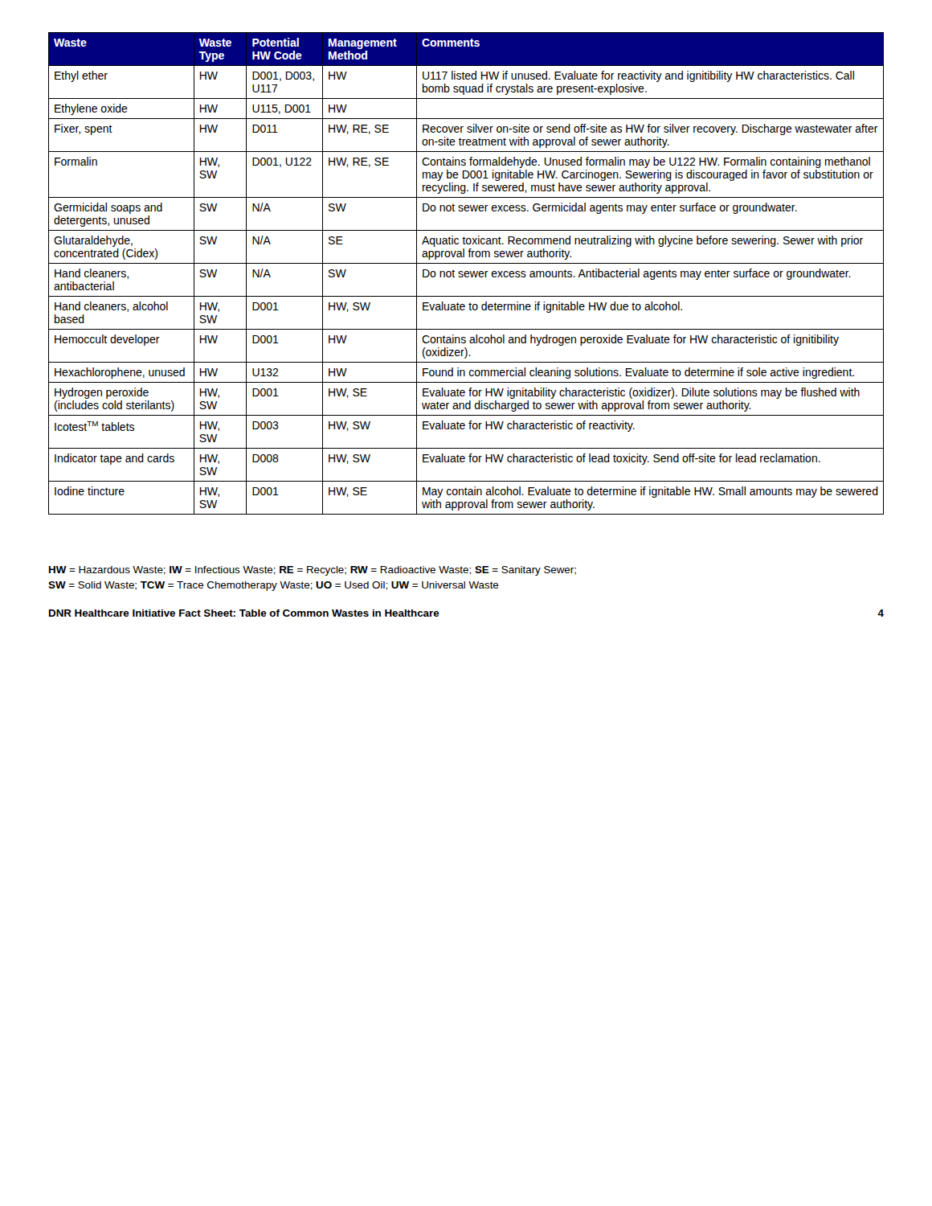| Waste | Waste Type | Potential HW Code | Management Method | Comments |
| --- | --- | --- | --- | --- |
| Ethyl ether | HW | D001, D003, U117 | HW | U117 listed HW if unused. Evaluate for reactivity and ignitibility HW characteristics. Call bomb squad if crystals are present-explosive. |
| Ethylene oxide | HW | U115, D001 | HW | |
| Fixer, spent | HW | D011 | HW, RE, SE | Recover silver on-site or send off-site as HW for silver recovery. Discharge wastewater after on-site treatment with approval of sewer authority. |
| Formalin | HW, SW | D001, U122 | HW, RE, SE | Contains formaldehyde. Unused formalin may be U122 HW. Formalin containing methanol may be D001 ignitable HW. Carcinogen. Sewering is discouraged in favor of substitution or recycling. If sewered, must have sewer authority approval. |
| Germicidal soaps and detergents, unused | SW | N/A | SW | Do not sewer excess. Germicidal agents may enter surface or groundwater. |
| Glutaraldehyde, concentrated (Cidex) | SW | N/A | SE | Aquatic toxicant. Recommend neutralizing with glycine before sewering. Sewer with prior approval from sewer authority. |
| Hand cleaners, antibacterial | SW | N/A | SW | Do not sewer excess amounts. Antibacterial agents may enter surface or groundwater. |
| Hand cleaners, alcohol based | HW, SW | D001 | HW, SW | Evaluate to determine if ignitable HW due to alcohol. |
| Hemoccult developer | HW | D001 | HW | Contains alcohol and hydrogen peroxide Evaluate for HW characteristic of ignitibility (oxidizer). |
| Hexachlorophene, unused | HW | U132 | HW | Found in commercial cleaning solutions. Evaluate to determine if sole active ingredient. |
| Hydrogen peroxide (includes cold sterilants) | HW, SW | D001 | HW, SE | Evaluate for HW ignitability characteristic (oxidizer). Dilute solutions may be flushed with water and discharged to sewer with approval from sewer authority. |
| Icotest TM tablets | HW, SW | D003 | HW, SW | Evaluate for HW characteristic of reactivity. |
| Indicator tape and cards | HW, SW | D008 | HW, SW | Evaluate for HW characteristic of lead toxicity. Send off-site for lead reclamation. |
| Iodine tincture | HW, SW | D001 | HW, SE | May contain alcohol. Evaluate to determine if ignitable HW. Small amounts may be sewered with approval from sewer authority. |
HW = Hazardous Waste; IW = Infectious Waste; RE = Recycle; RW = Radioactive Waste; SE = Sanitary Sewer;
SW = Solid Waste; TCW = Trace Chemotherapy Waste; UO = Used Oil; UW = Universal Waste
DNR Healthcare Initiative Fact Sheet: Table of Common Wastes in Healthcare 4